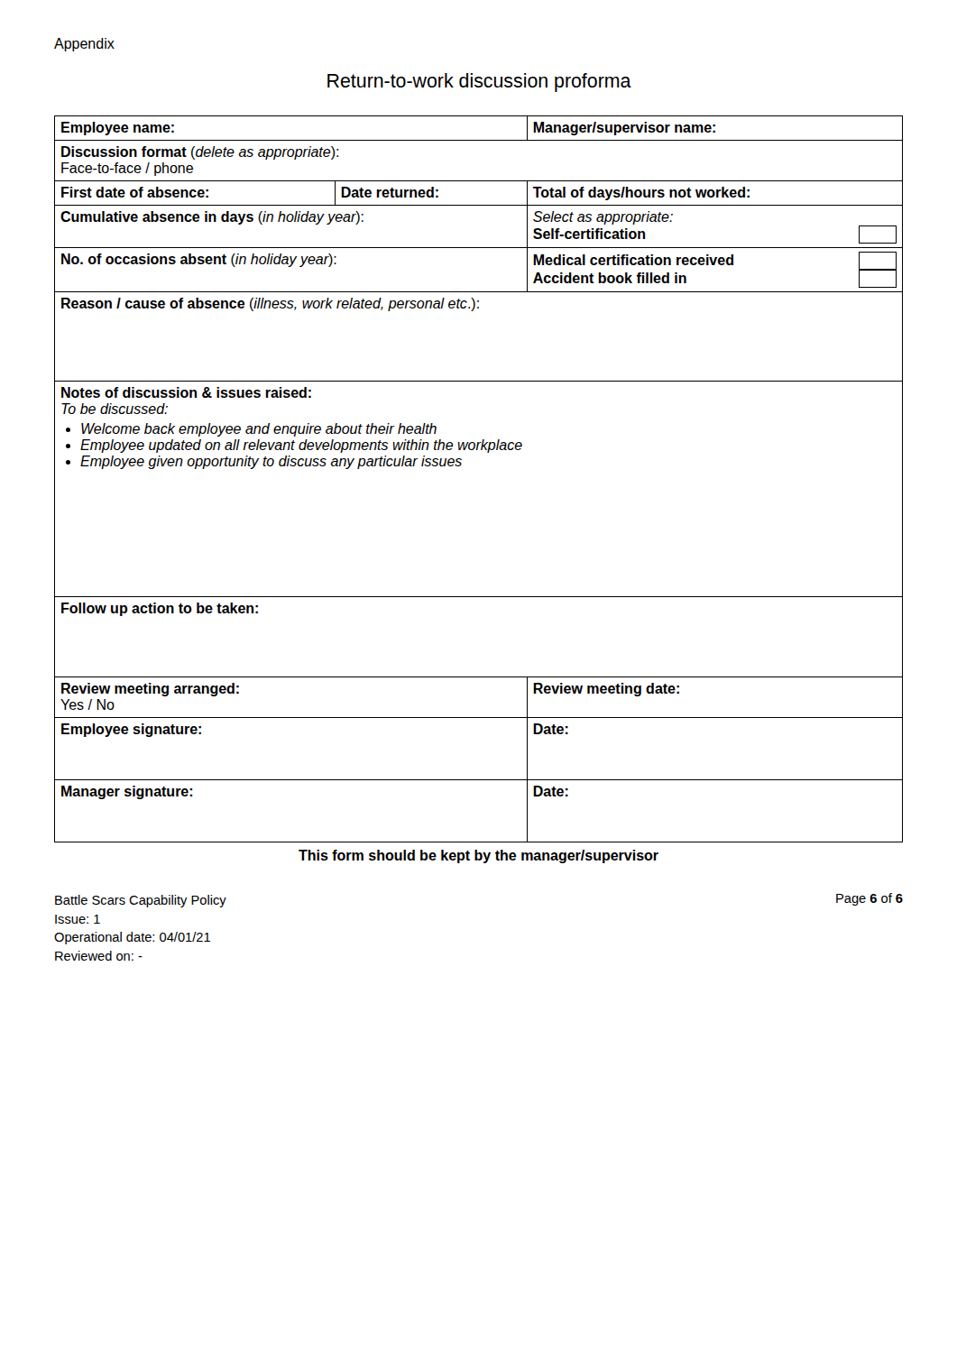Appendix
Return-to-work discussion proforma
| Employee name: | Manager/supervisor name: |
| Discussion format ( delete as appropriate ): Face-to-face / phone |
| First date of absence: | Date returned: | Total of days/hours not worked: |
| Cumulative absence in days ( in holiday year ): | Select as appropriate: Self-certification |
| No. of occasions absent ( in holiday year ): | Medical certification received Accident book filled in |
| Reason / cause of absence ( illness, work related, personal etc .): |
| Notes of discussion & issues raised: To be discussed: Welcome back employee and enquire about their health Employee updated on all relevant developments within the workplace Employee given opportunity to discuss any particular issues |
| Follow up action to be taken: |
| Review meeting arranged: Yes / No | Review meeting date: |
| Employee signature: | Date: |
| Manager signature: | Date: |
This form should be kept by the manager/supervisor
Battle Scars Capability Policy
Issue: 1
Operational date: 04/01/21
Reviewed on: -
Page 6 of 6